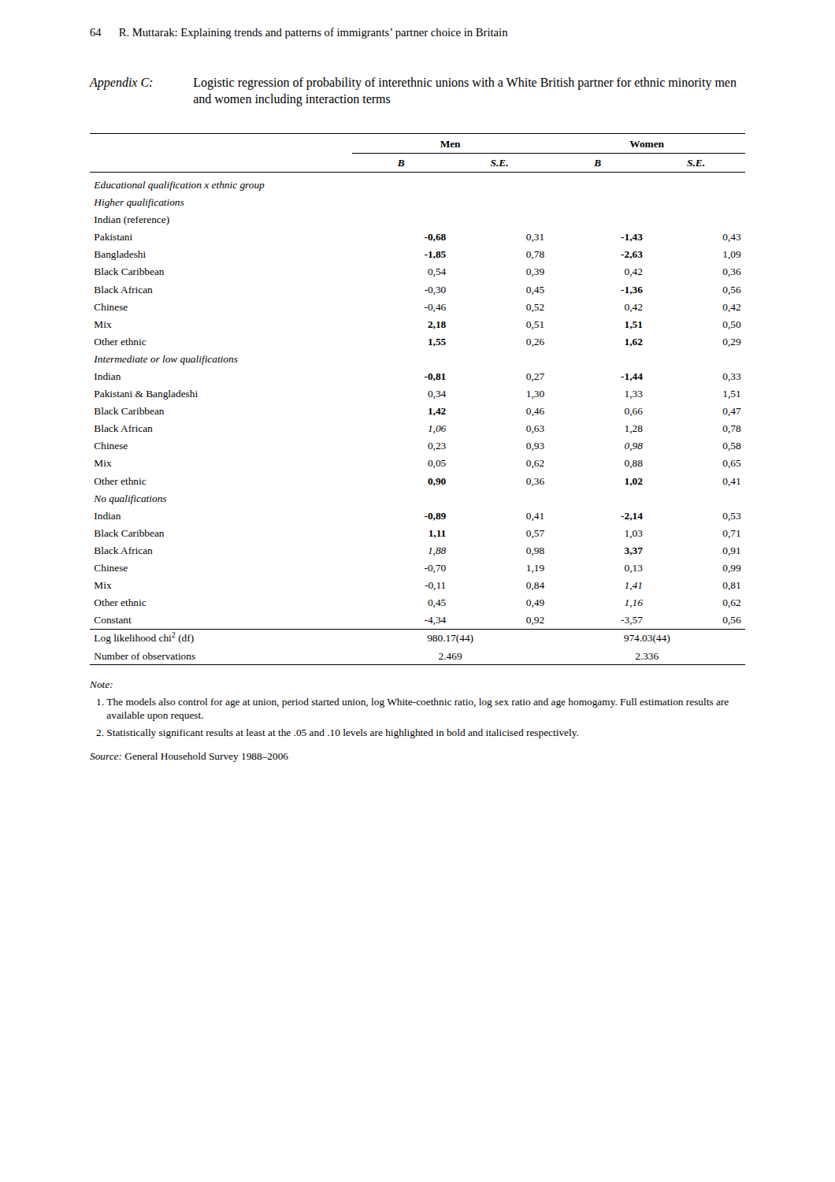64
R. Muttarak: Explaining trends and patterns of immigrants’ partner choice in Britain
Appendix C:
Logistic regression of probability of interethnic unions with a White British partner for ethnic minority men and women including interaction terms
| | Men | Women |
| --- | --- | --- |
| | B | S.E. | B | S.E. |
| Educational qualification x ethnic group |
| Higher qualifications |
| Indian (reference) | | | | |
| Pakistani | -0,68 | 0,31 | -1,43 | 0,43 |
| Bangladeshi | -1,85 | 0,78 | -2,63 | 1,09 |
| Black Caribbean | 0,54 | 0,39 | 0,42 | 0,36 |
| Black African | -0,30 | 0,45 | -1,36 | 0,56 |
| Chinese | -0,46 | 0,52 | 0,42 | 0,42 |
| Mix | 2,18 | 0,51 | 1,51 | 0,50 |
| Other ethnic | 1,55 | 0,26 | 1,62 | 0,29 |
| Intermediate or low qualifications |
| Indian | -0,81 | 0,27 | -1,44 | 0,33 |
| Pakistani & Bangladeshi | 0,34 | 1,30 | 1,33 | 1,51 |
| Black Caribbean | 1,42 | 0,46 | 0,66 | 0,47 |
| Black African | 1,06 | 0,63 | 1,28 | 0,78 |
| Chinese | 0,23 | 0,93 | 0,98 | 0,58 |
| Mix | 0,05 | 0,62 | 0,88 | 0,65 |
| Other ethnic | 0,90 | 0,36 | 1,02 | 0,41 |
| No qualifications |
| Indian | -0,89 | 0,41 | -2,14 | 0,53 |
| Black Caribbean | 1,11 | 0,57 | 1,03 | 0,71 |
| Black African | 1,88 | 0,98 | 3,37 | 0,91 |
| Chinese | -0,70 | 1,19 | 0,13 | 0,99 |
| Mix | -0,11 | 0,84 | 1,41 | 0,81 |
| Other ethnic | 0,45 | 0,49 | 1,16 | 0,62 |
| Constant | -4,34 | 0,92 | -3,57 | 0,56 |
| Log likelihood chi 2 (df) | 980.17(44) | 974.03(44) |
| Number of observations | 2.469 | 2.336 |
Note:
The models also control for age at union, period started union, log White-coethnic ratio, log sex ratio and age homogamy. Full estimation results are available upon request.
Statistically significant results at least at the .05 and .10 levels are highlighted in bold and italicised respectively.
Source: General Household Survey 1988–2006